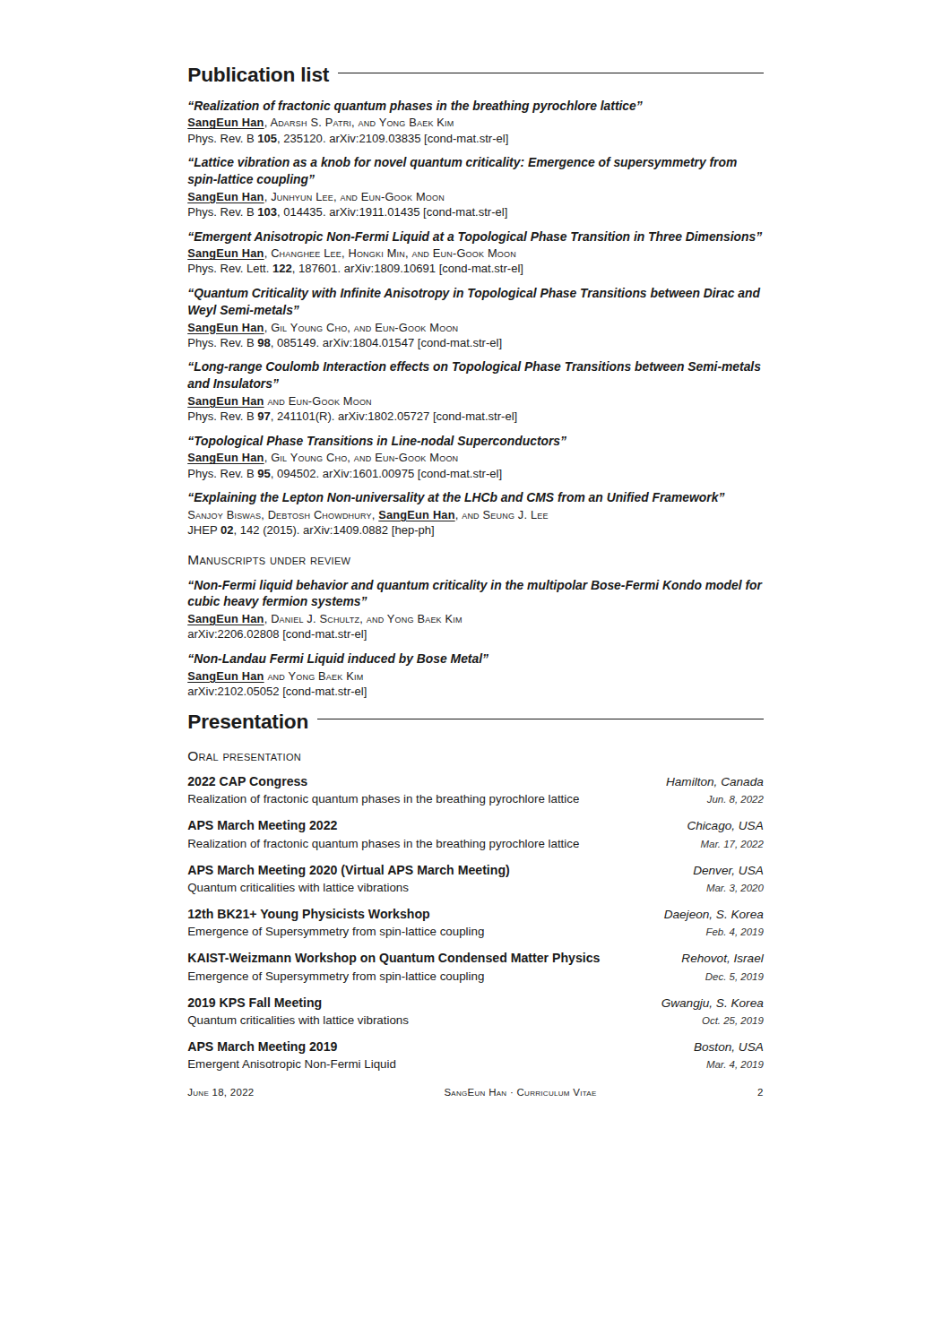Publication list
“Realization of fractonic quantum phases in the breathing pyrochlore lattice”
SangEun Han, Adarsh S. Patri, and Yong Baek Kim
Phys. Rev. B 105, 235120. arXiv:2109.03835 [cond-mat.str-el]
“Lattice vibration as a knob for novel quantum criticality: Emergence of supersymmetry from spin-lattice coupling”
SangEun Han, Junhyun Lee, and Eun-Gook Moon
Phys. Rev. B 103, 014435. arXiv:1911.01435 [cond-mat.str-el]
“Emergent Anisotropic Non-Fermi Liquid at a Topological Phase Transition in Three Dimensions”
SangEun Han, Changhee Lee, Hongki Min, and Eun-Gook Moon
Phys. Rev. Lett. 122, 187601. arXiv:1809.10691 [cond-mat.str-el]
“Quantum Criticality with Infinite Anisotropy in Topological Phase Transitions between Dirac and Weyl Semi-metals”
SangEun Han, Gil Young Cho, and Eun-Gook Moon
Phys. Rev. B 98, 085149. arXiv:1804.01547 [cond-mat.str-el]
“Long-range Coulomb Interaction effects on Topological Phase Transitions between Semi-metals and Insulators”
SangEun Han and Eun-Gook Moon
Phys. Rev. B 97, 241101(R). arXiv:1802.05727 [cond-mat.str-el]
“Topological Phase Transitions in Line-nodal Superconductors”
SangEun Han, Gil Young Cho, and Eun-Gook Moon
Phys. Rev. B 95, 094502. arXiv:1601.00975 [cond-mat.str-el]
“Explaining the Lepton Non-universality at the LHCb and CMS from an Unified Framework”
Sanjoy Biswas, Debtosh Chowdhury, SangEun Han, and Seung J. Lee
JHEP 02, 142 (2015). arXiv:1409.0882 [hep-ph]
Manuscripts under review
“Non-Fermi liquid behavior and quantum criticality in the multipolar Bose-Fermi Kondo model for cubic heavy fermion systems”
SangEun Han, Daniel J. Schultz, and Yong Baek Kim
arXiv:2206.02808 [cond-mat.str-el]
“Non-Landau Fermi Liquid induced by Bose Metal”
SangEun Han and Yong Baek Kim
arXiv:2102.05052 [cond-mat.str-el]
Presentation
Oral presentation
2022 CAP Congress
Hamilton, Canada
Realization of fractonic quantum phases in the breathing pyrochlore lattice
Jun. 8, 2022
APS March Meeting 2022
Chicago, USA
Realization of fractonic quantum phases in the breathing pyrochlore lattice
Mar. 17, 2022
APS March Meeting 2020 (Virtual APS March Meeting)
Denver, USA
Quantum criticalities with lattice vibrations
Mar. 3, 2020
12th BK21+ Young Physicists Workshop
Daejeon, S. Korea
Emergence of Supersymmetry from spin-lattice coupling
Feb. 4, 2019
KAIST-Weizmann Workshop on Quantum Condensed Matter Physics
Rehovot, Israel
Emergence of Supersymmetry from spin-lattice coupling
Dec. 5, 2019
2019 KPS Fall Meeting
Gwangju, S. Korea
Quantum criticalities with lattice vibrations
Oct. 25, 2019
APS March Meeting 2019
Boston, USA
Emergent Anisotropic Non-Fermi Liquid
Mar. 4, 2019
June 18, 2022
SangEun Han · Curriculum Vitae
2